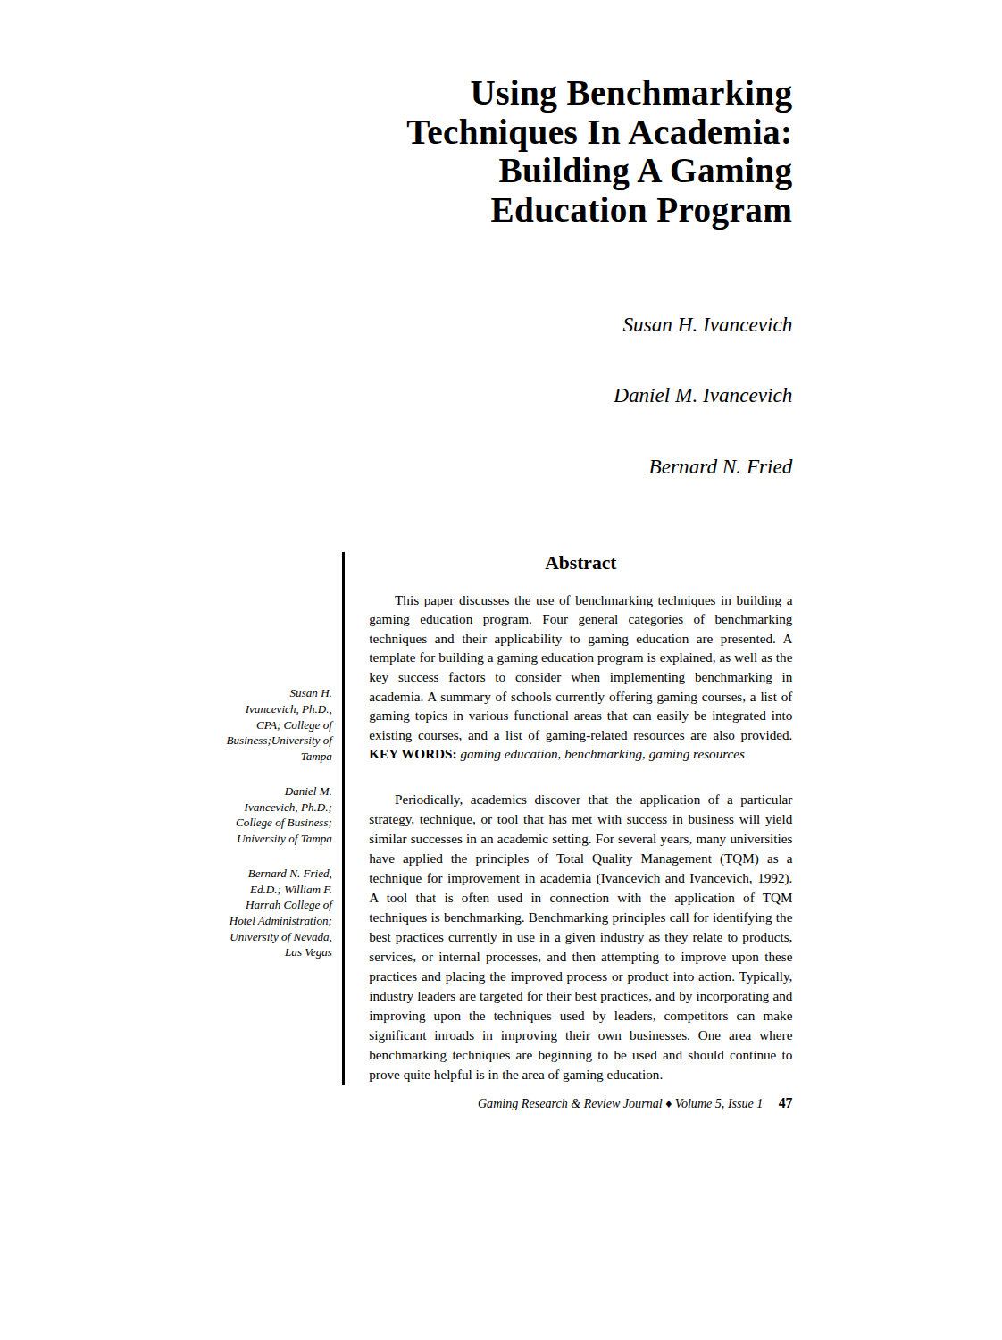Using Benchmarking
Techniques In Academia:
Building A Gaming
Education Program
Susan H. Ivancevich
Daniel M. Ivancevich
Bernard N. Fried
Susan H.
Ivancevich, Ph.D.,
CPA; College of
Business;University of
Tampa
Daniel M.
Ivancevich, Ph.D.;
College of Business;
University of Tampa
Bernard N. Fried,
Ed.D.; William F.
Harrah College of
Hotel Administration;
University of Nevada,
Las Vegas
Abstract
This paper discusses the use of benchmarking techniques in building a gaming education program. Four general categories of benchmarking techniques and their applicability to gaming education are presented. A template for building a gaming education program is explained, as well as the key success factors to consider when implementing benchmarking in academia. A summary of schools currently offering gaming courses, a list of gaming topics in various functional areas that can easily be integrated into existing courses, and a list of gaming-related resources are also provided. KEY WORDS: gaming education, benchmarking, gaming resources
Periodically, academics discover that the application of a particular strategy, technique, or tool that has met with success in business will yield similar successes in an academic setting. For several years, many universities have applied the principles of Total Quality Management (TQM) as a technique for improvement in academia (Ivancevich and Ivancevich, 1992). A tool that is often used in connection with the application of TQM techniques is benchmarking. Benchmarking principles call for identifying the best practices currently in use in a given industry as they relate to products, services, or internal processes, and then attempting to improve upon these practices and placing the improved process or product into action. Typically, industry leaders are targeted for their best practices, and by incorporating and improving upon the techniques used by leaders, competitors can make significant inroads in improving their own businesses. One area where benchmarking techniques are beginning to be used and should continue to prove quite helpful is in the area of gaming education.
Gaming Research & Review Journal ♦ Volume 5, Issue 147